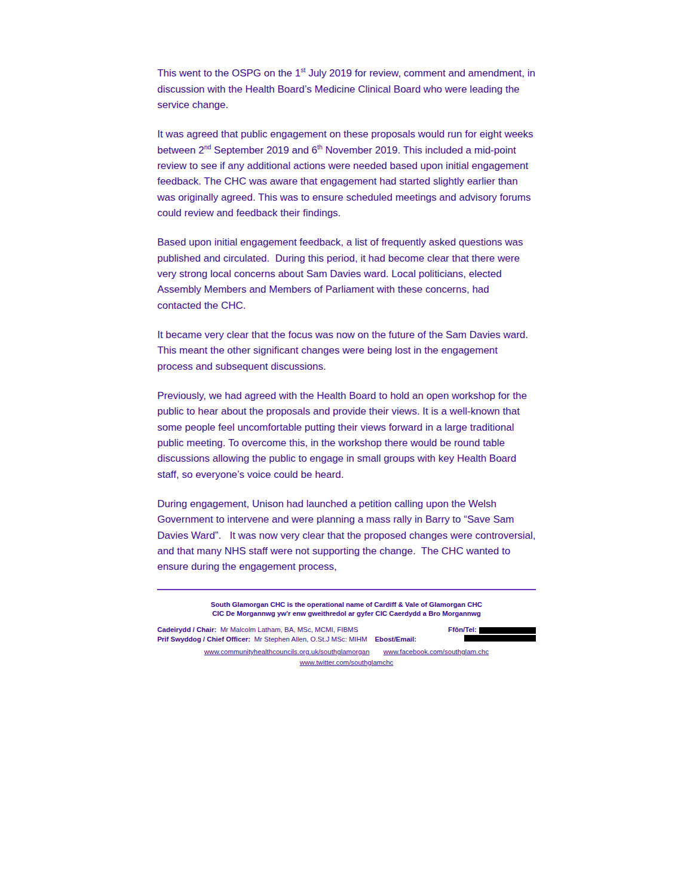This went to the OSPG on the 1st July 2019 for review, comment and amendment, in discussion with the Health Board’s Medicine Clinical Board who were leading the service change.
It was agreed that public engagement on these proposals would run for eight weeks between 2nd September 2019 and 6th November 2019. This included a mid-point review to see if any additional actions were needed based upon initial engagement feedback. The CHC was aware that engagement had started slightly earlier than was originally agreed. This was to ensure scheduled meetings and advisory forums could review and feedback their findings.
Based upon initial engagement feedback, a list of frequently asked questions was published and circulated. During this period, it had become clear that there were very strong local concerns about Sam Davies ward. Local politicians, elected Assembly Members and Members of Parliament with these concerns, had contacted the CHC.
It became very clear that the focus was now on the future of the Sam Davies ward. This meant the other significant changes were being lost in the engagement process and subsequent discussions.
Previously, we had agreed with the Health Board to hold an open workshop for the public to hear about the proposals and provide their views. It is a well-known that some people feel uncomfortable putting their views forward in a large traditional public meeting. To overcome this, in the workshop there would be round table discussions allowing the public to engage in small groups with key Health Board staff, so everyone’s voice could be heard.
During engagement, Unison had launched a petition calling upon the Welsh Government to intervene and were planning a mass rally in Barry to “Save Sam Davies Ward”. It was now very clear that the proposed changes were controversial, and that many NHS staff were not supporting the change. The CHC wanted to ensure during the engagement process,
South Glamorgan CHC is the operational name of Cardiff & Vale of Glamorgan CHC
CIC De Morgannwg yw'r enw gweithredol ar gyfer CIC Caerdydd a Bro Morgannwg
Cadeirydd / Chair: Mr Malcolm Latham, BA, MSc, MCMI, FIBMS Ffôn/Tel:
Prif Swyddog / Chief Officer: Mr Stephen Allen, O.St.J MSc: MIHM Ebost/Email:
www.communityhealthcouncils.org.uk/southglamorgan www.facebook.com/southglam.chc www.twitter.com/southglamchc